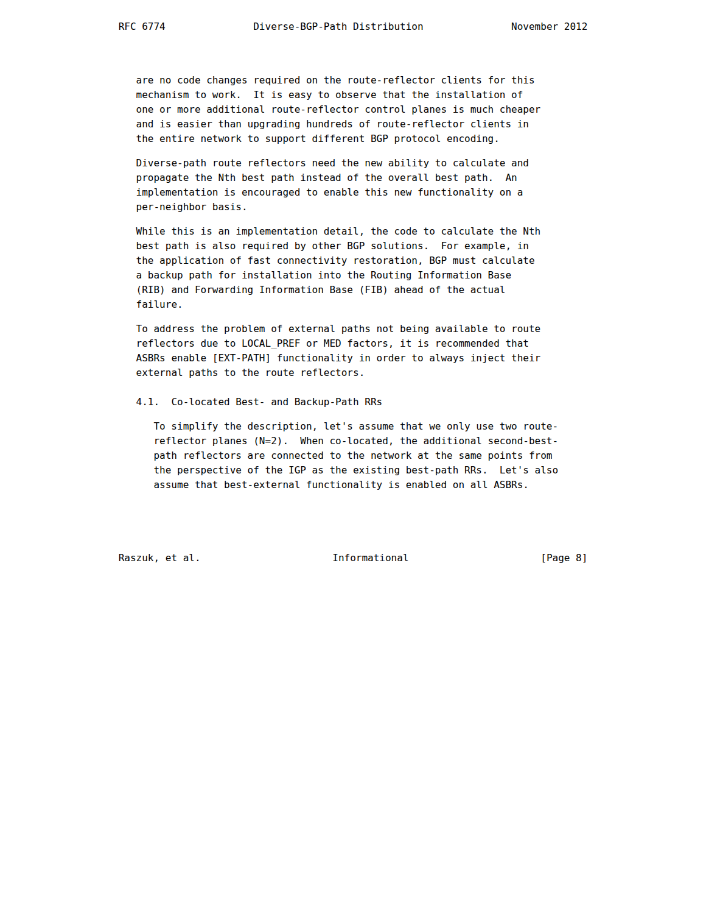RFC 6774 Diverse-BGP-Path Distribution November 2012
are no code changes required on the route-reflector clients for this mechanism to work. It is easy to observe that the installation of one or more additional route-reflector control planes is much cheaper and is easier than upgrading hundreds of route-reflector clients in the entire network to support different BGP protocol encoding.
Diverse-path route reflectors need the new ability to calculate and propagate the Nth best path instead of the overall best path. An implementation is encouraged to enable this new functionality on a per-neighbor basis.
While this is an implementation detail, the code to calculate the Nth best path is also required by other BGP solutions. For example, in the application of fast connectivity restoration, BGP must calculate a backup path for installation into the Routing Information Base (RIB) and Forwarding Information Base (FIB) ahead of the actual failure.
To address the problem of external paths not being available to route reflectors due to LOCAL_PREF or MED factors, it is recommended that ASBRs enable [EXT-PATH] functionality in order to always inject their external paths to the route reflectors.
4.1. Co-located Best- and Backup-Path RRs
To simplify the description, let's assume that we only use two route- reflector planes (N=2). When co-located, the additional second-best- path reflectors are connected to the network at the same points from the perspective of the IGP as the existing best-path RRs. Let's also assume that best-external functionality is enabled on all ASBRs.
Raszuk, et al. Informational [Page 8]